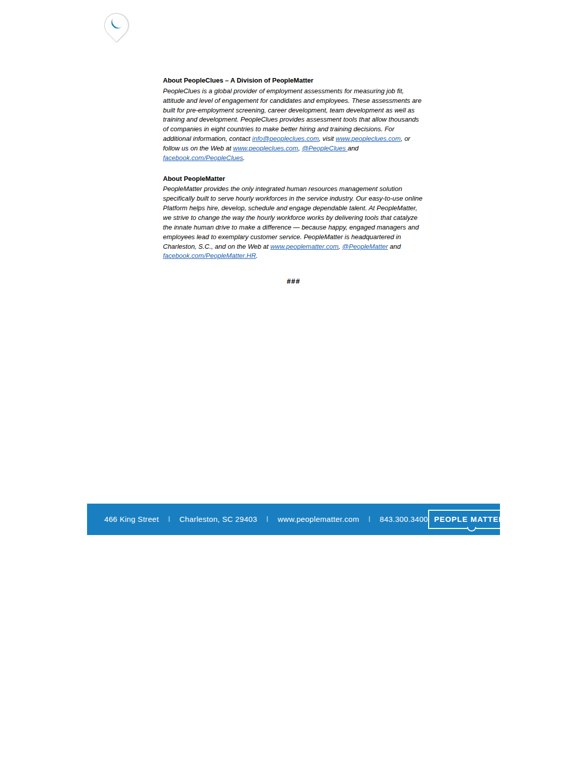About PeopleClues – A Division of PeopleMatter
PeopleClues is a global provider of employment assessments for measuring job fit, attitude and level of engagement for candidates and employees. These assessments are built for pre-employment screening, career development, team development as well as training and development. PeopleClues provides assessment tools that allow thousands of companies in eight countries to make better hiring and training decisions. For additional information, contact info@peopleclues.com, visit www.peopleclues.com, or follow us on the Web at www.peopleclues.com, @PeopleClues and facebook.com/PeopleClues.
About PeopleMatter
PeopleMatter provides the only integrated human resources management solution specifically built to serve hourly workforces in the service industry. Our easy-to-use online Platform helps hire, develop, schedule and engage dependable talent. At PeopleMatter, we strive to change the way the hourly workforce works by delivering tools that catalyze the innate human drive to make a difference — because happy, engaged managers and employees lead to exemplary customer service. PeopleMatter is headquartered in Charleston, S.C., and on the Web at www.peoplematter.com, @PeopleMatter and facebook.com/PeopleMatter.HR.
###
466 King Street l Charleston, SC 29403 l www.peoplematter.com l 843.300.3400
PEOPLE MATTER®